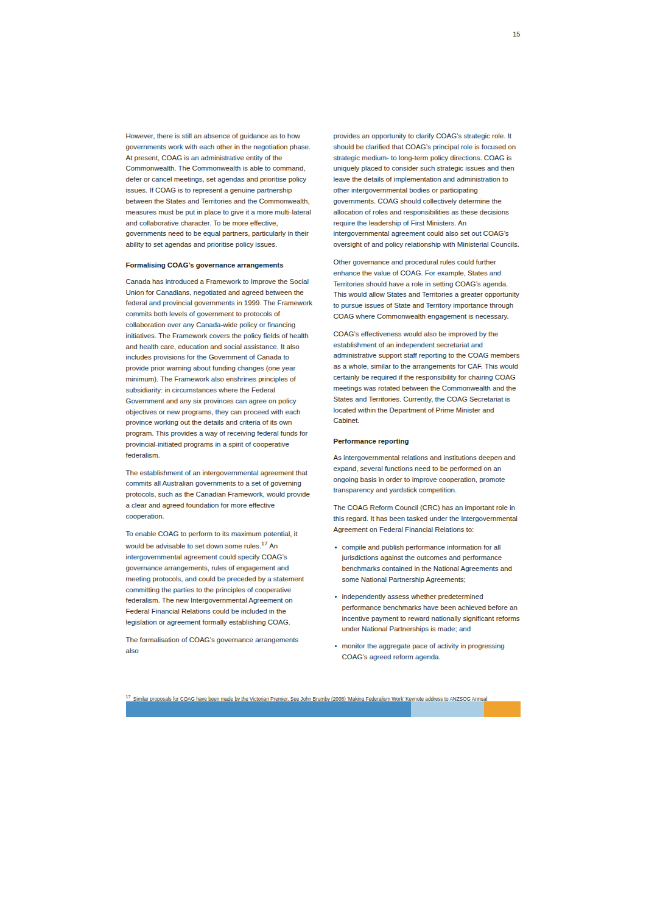15
However, there is still an absence of guidance as to how governments work with each other in the negotiation phase. At present, COAG is an administrative entity of the Commonwealth. The Commonwealth is able to command, defer or cancel meetings, set agendas and prioritise policy issues. If COAG is to represent a genuine partnership between the States and Territories and the Commonwealth, measures must be put in place to give it a more multi-lateral and collaborative character. To be more effective, governments need to be equal partners, particularly in their ability to set agendas and prioritise policy issues.
Formalising COAG’s governance arrangements
Canada has introduced a Framework to Improve the Social Union for Canadians, negotiated and agreed between the federal and provincial governments in 1999. The Framework commits both levels of government to protocols of collaboration over any Canada-wide policy or financing initiatives. The Framework covers the policy fields of health and health care, education and social assistance. It also includes provisions for the Government of Canada to provide prior warning about funding changes (one year minimum). The Framework also enshrines principles of subsidiarity: in circumstances where the Federal Government and any six provinces can agree on policy objectives or new programs, they can proceed with each province working out the details and criteria of its own program. This provides a way of receiving federal funds for provincial-initiated programs in a spirit of cooperative federalism.
The establishment of an intergovernmental agreement that commits all Australian governments to a set of governing protocols, such as the Canadian Framework, would provide a clear and agreed foundation for more effective cooperation.
To enable COAG to perform to its maximum potential, it would be advisable to set down some rules.17 An intergovernmental agreement could specify COAG’s governance arrangements, rules of engagement and meeting protocols, and could be preceded by a statement committing the parties to the principles of cooperative federalism. The new Intergovernmental Agreement on Federal Financial Relations could be included in the legislation or agreement formally establishing COAG.
The formalisation of COAG’s governance arrangements also
provides an opportunity to clarify COAG’s strategic role. It should be clarified that COAG’s principal role is focused on strategic medium- to long-term policy directions. COAG is uniquely placed to consider such strategic issues and then leave the details of implementation and administration to other intergovernmental bodies or participating governments. COAG should collectively determine the allocation of roles and responsibilities as these decisions require the leadership of First Ministers. An intergovernmental agreement could also set out COAG’s oversight of and policy relationship with Ministerial Councils.
Other governance and procedural rules could further enhance the value of COAG. For example, States and Territories should have a role in setting COAG’s agenda. This would allow States and Territories a greater opportunity to pursue issues of State and Territory importance through COAG where Commonwealth engagement is necessary.
COAG’s effectiveness would also be improved by the establishment of an independent secretariat and administrative support staff reporting to the COAG members as a whole, similar to the arrangements for CAF. This would certainly be required if the responsibility for chairing COAG meetings was rotated between the Commonwealth and the States and Territories. Currently, the COAG Secretariat is located within the Department of Prime Minister and Cabinet.
Performance reporting
As intergovernmental relations and institutions deepen and expand, several functions need to be performed on an ongoing basis in order to improve cooperation, promote transparency and yardstick competition.
The COAG Reform Council (CRC) has an important role in this regard. It has been tasked under the Intergovernmental Agreement on Federal Financial Relations to:
compile and publish performance information for all jurisdictions against the outcomes and performance benchmarks contained in the National Agreements and some National Partnership Agreements;
independently assess whether predetermined performance benchmarks have been achieved before an incentive payment to reward nationally significant reforms under National Partnerships is made; and
monitor the aggregate pace of activity in progressing COAG’s agreed reform agenda.
17 Similar proposals for COAG have been made by the Victorian Premier. See John Brumby (2008) ‘Making Federalism Work’ Keynote address to ANZSOG Annual Conference, Melbourne, 11 September, to be published in John Wanna (ed.) (2009) Critical Reflections on Australian Public Policy, ANU E-Press, Canberra; http://www.premier.vic.gov.au/index.php?option=com_mymedia&Itemid=51&lang=en&media_id=324&task=text